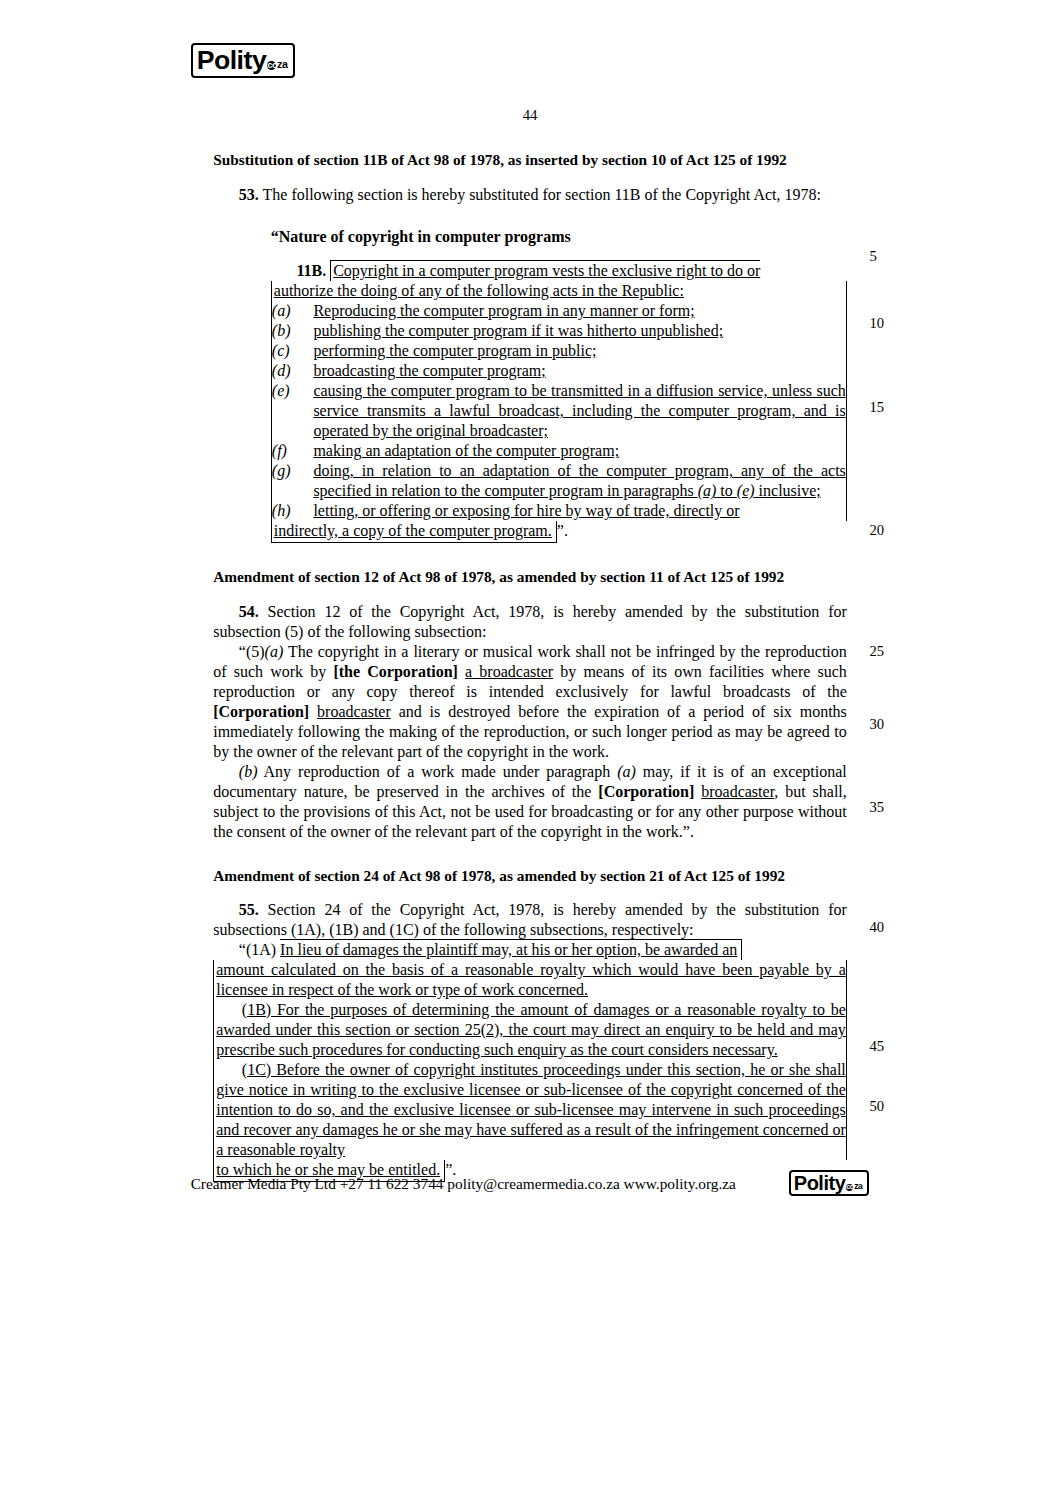Polityco za
44
Substitution of section 11B of Act 98 of 1978, as inserted by section 10 of Act 125 of 1992
53. The following section is hereby substituted for section 11B of the Copyright Act, 1978:
“Nature of copyright in computer programs
5
11B. Copyright in a computer program vests the exclusive right to do or
authorize the doing of any of the following acts in the Republic:
| ( a ) | Reproducing the computer program in any manner or form; |
| ( b ) | publishing the computer program if it was hitherto unpublished; |
| ( c ) | performing the computer program in public; |
| ( d ) | broadcasting the computer program; |
| ( e ) | causing the computer program to be transmitted in a diffusion service, unless such service transmits a lawful broadcast, including the computer program, and is operated by the original broadcaster; |
| ( f ) | making an adaptation of the computer program; |
| ( g ) | doing, in relation to an adaptation of the computer program, any of the acts specified in relation to the computer program in paragraphs (a) to (e) inclusive; |
| ( h ) | letting, or offering or exposing for hire by way of trade, directly or |
10 15
indirectly, a copy of the computer program.”.
20
Amendment of section 12 of Act 98 of 1978, as amended by section 11 of Act 125 of 1992
54. Section 12 of the Copyright Act, 1978, is hereby amended by the substitution for subsection (5) of the following subsection:
“(5)(a) The copyright in a literary or musical work shall not be infringed by the reproduction of such work by [the Corporation] a broadcaster by means of its own facilities where such reproduction or any copy thereof is intended exclusively for lawful broadcasts of the [Corporation] broadcaster and is destroyed before the expiration of a period of six months immediately following the making of the reproduction, or such longer period as may be agreed to by the owner of the relevant part of the copyright in the work.
25 30
(b) Any reproduction of a work made under paragraph (a) may, if it is of an exceptional documentary nature, be preserved in the archives of the [Corporation] broadcaster, but shall, subject to the provisions of this Act, not be used for broadcasting or for any other purpose without the consent of the owner of the relevant part of the copyright in the work.”.
35
Amendment of section 24 of Act 98 of 1978, as amended by section 21 of Act 125 of 1992
55. Section 24 of the Copyright Act, 1978, is hereby amended by the substitution for subsections (1A), (1B) and (1C) of the following subsections, respectively:
40
“(1A) In lieu of damages the plaintiff may, at his or her option, be awarded an
amount calculated on the basis of a reasonable royalty which would have been payable by a licensee in respect of the work or type of work concerned.
(1B) For the purposes of determining the amount of damages or a reasonable royalty to be awarded under this section or section 25(2), the court may direct an enquiry to be held and may prescribe such procedures for conducting such enquiry as the court considers necessary.
45
(1C) Before the owner of copyright institutes proceedings under this section, he or she shall give notice in writing to the exclusive licensee or sub-licensee of the copyright concerned of the intention to do so, and the exclusive licensee or sub-licensee may intervene in such proceedings and recover any damages he or she may have suffered as a result of the infringement concerned or a reasonable royalty
50
to which he or she may be entitled.”.
Creamer Media Pty Ltd +27 11 622 3744 polity@creamermedia.co.za www.polity.org.za
Polityco za